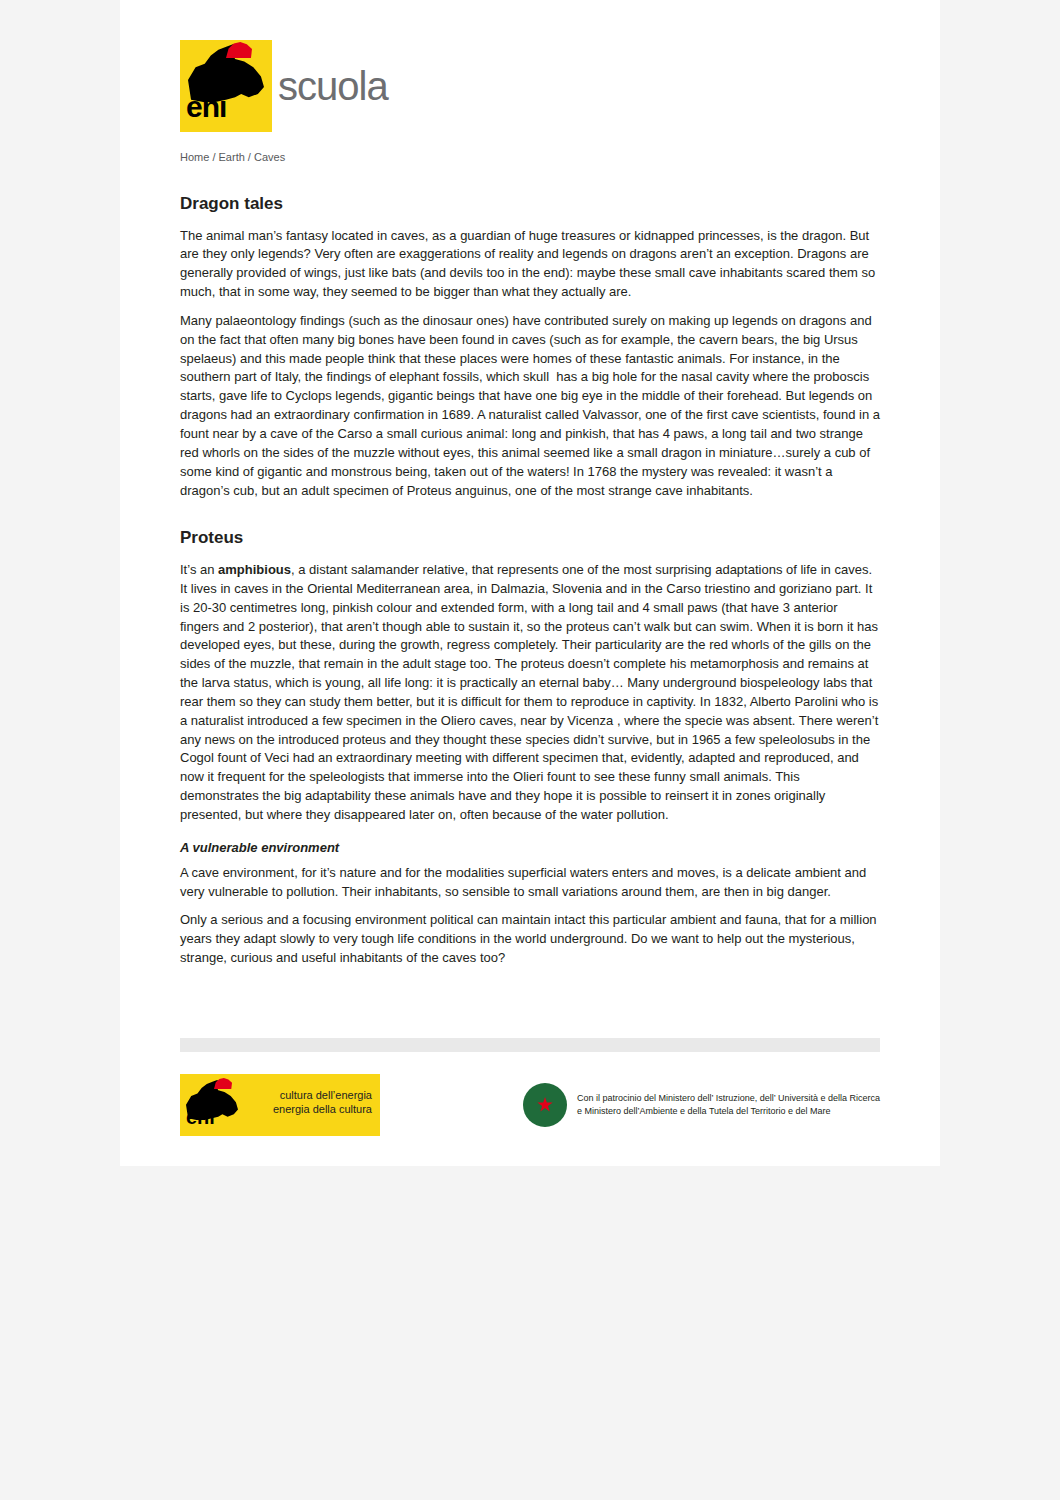eni scuola
Home / Earth / Caves
Dragon tales
The animal man’s fantasy located in caves, as a guardian of huge treasures or kidnapped princesses, is the dragon. But are they only legends? Very often are exaggerations of reality and legends on dragons aren’t an exception. Dragons are generally provided of wings, just like bats (and devils too in the end): maybe these small cave inhabitants scared them so much, that in some way, they seemed to be bigger than what they actually are.
Many palaeontology findings (such as the dinosaur ones) have contributed surely on making up legends on dragons and on the fact that often many big bones have been found in caves (such as for example, the cavern bears, the big Ursus spelaeus) and this made people think that these places were homes of these fantastic animals. For instance, in the southern part of Italy, the findings of elephant fossils, which skull has a big hole for the nasal cavity where the proboscis starts, gave life to Cyclops legends, gigantic beings that have one big eye in the middle of their forehead. But legends on dragons had an extraordinary confirmation in 1689. A naturalist called Valvassor, one of the first cave scientists, found in a fount near by a cave of the Carso a small curious animal: long and pinkish, that has 4 paws, a long tail and two strange red whorls on the sides of the muzzle without eyes, this animal seemed like a small dragon in miniature…surely a cub of some kind of gigantic and monstrous being, taken out of the waters! In 1768 the mystery was revealed: it wasn’t a dragon’s cub, but an adult specimen of Proteus anguinus, one of the most strange cave inhabitants.
Proteus
It’s an amphibious, a distant salamander relative, that represents one of the most surprising adaptations of life in caves. It lives in caves in the Oriental Mediterranean area, in Dalmazia, Slovenia and in the Carso triestino and goriziano part. It is 20-30 centimetres long, pinkish colour and extended form, with a long tail and 4 small paws (that have 3 anterior fingers and 2 posterior), that aren’t though able to sustain it, so the proteus can’t walk but can swim. When it is born it has developed eyes, but these, during the growth, regress completely. Their particularity are the red whorls of the gills on the sides of the muzzle, that remain in the adult stage too. The proteus doesn’t complete his metamorphosis and remains at the larva status, which is young, all life long: it is practically an eternal baby… Many underground biospeleology labs that rear them so they can study them better, but it is difficult for them to reproduce in captivity. In 1832, Alberto Parolini who is a naturalist introduced a few specimen in the Oliero caves, near by Vicenza , where the specie was absent. There weren’t any news on the introduced proteus and they thought these species didn’t survive, but in 1965 a few speleolosubs in the Cogol fount of Veci had an extraordinary meeting with different specimen that, evidently, adapted and reproduced, and now it frequent for the speleologists that immerse into the Olieri fount to see these funny small animals. This demonstrates the big adaptability these animals have and they hope it is possible to reinsert it in zones originally presented, but where they disappeared later on, often because of the water pollution.
A vulnerable environment
A cave environment, for it’s nature and for the modalities superficial waters enters and moves, is a delicate ambient and very vulnerable to pollution. Their inhabitants, so sensible to small variations around them, are then in big danger.
Only a serious and a focusing environment political can maintain intact this particular ambient and fauna, that for a million years they adapt slowly to very tough life conditions in the world underground. Do we want to help out the mysterious, strange, curious and useful inhabitants of the caves too?
eni cultura dell’energia
energia della cultura
Con il patrocinio del Ministero dell’ Istruzione, dell’ Università e della Ricerca
e Ministero dell’Ambiente e della Tutela del Territorio e del Mare